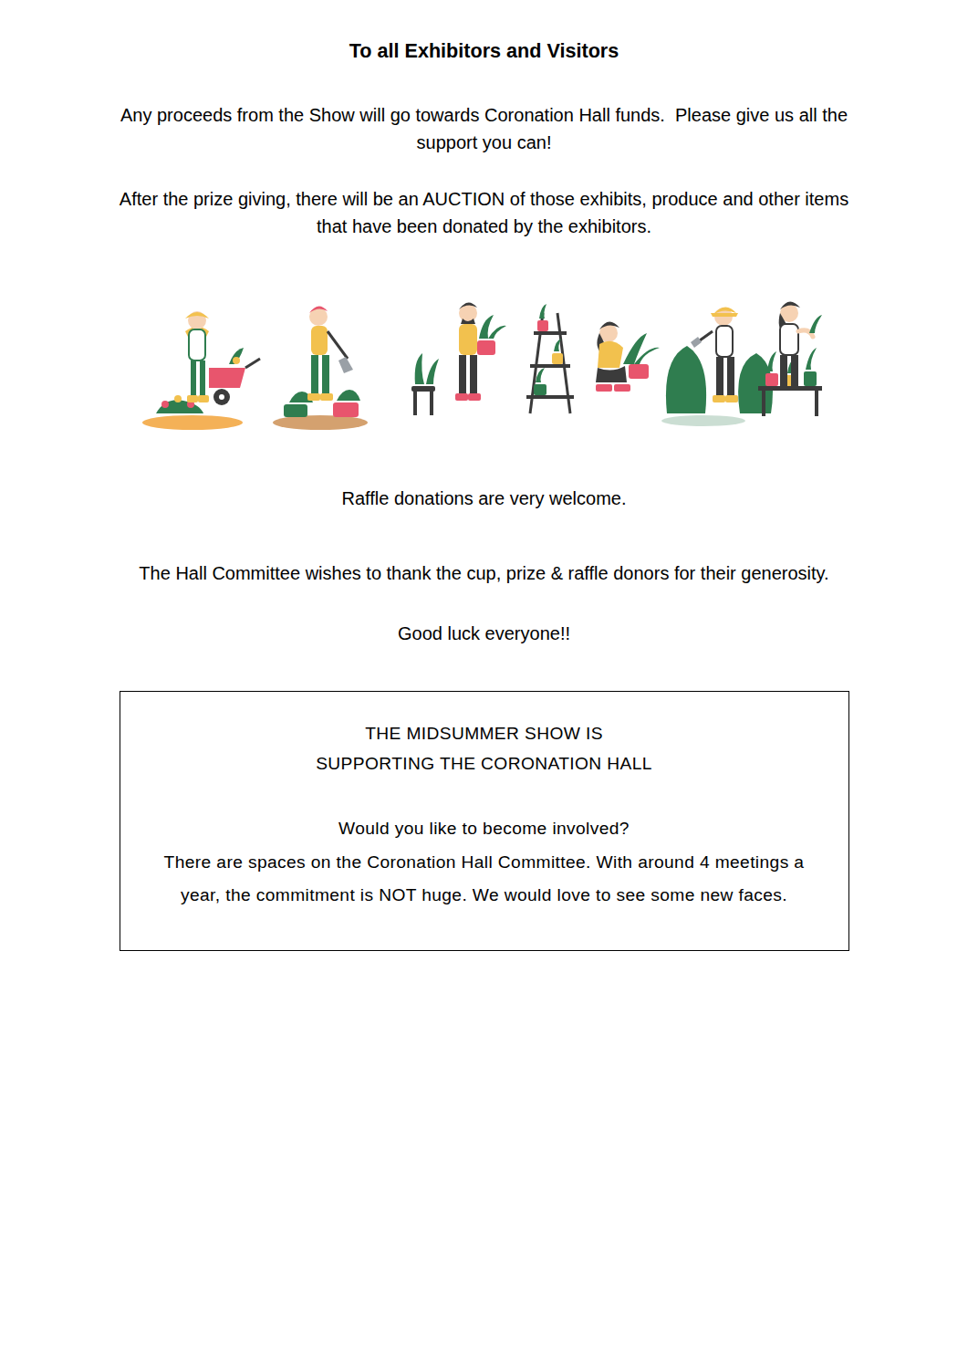To all Exhibitors and Visitors
Any proceeds from the Show will go towards Coronation Hall funds. Please give us all the support you can!
After the prize giving, there will be an AUCTION of those exhibits, produce and other items that have been donated by the exhibitors.
Raffle donations are very welcome.
The Hall Committee wishes to thank the cup, prize & raffle donors for their generosity.
Good luck everyone!!
THE MIDSUMMER SHOW IS
SUPPORTING THE CORONATION HALL
Would you like to become involved?
There are spaces on the Coronation Hall Committee. With around 4 meetings a year, the commitment is NOT huge. We would love to see some new faces.